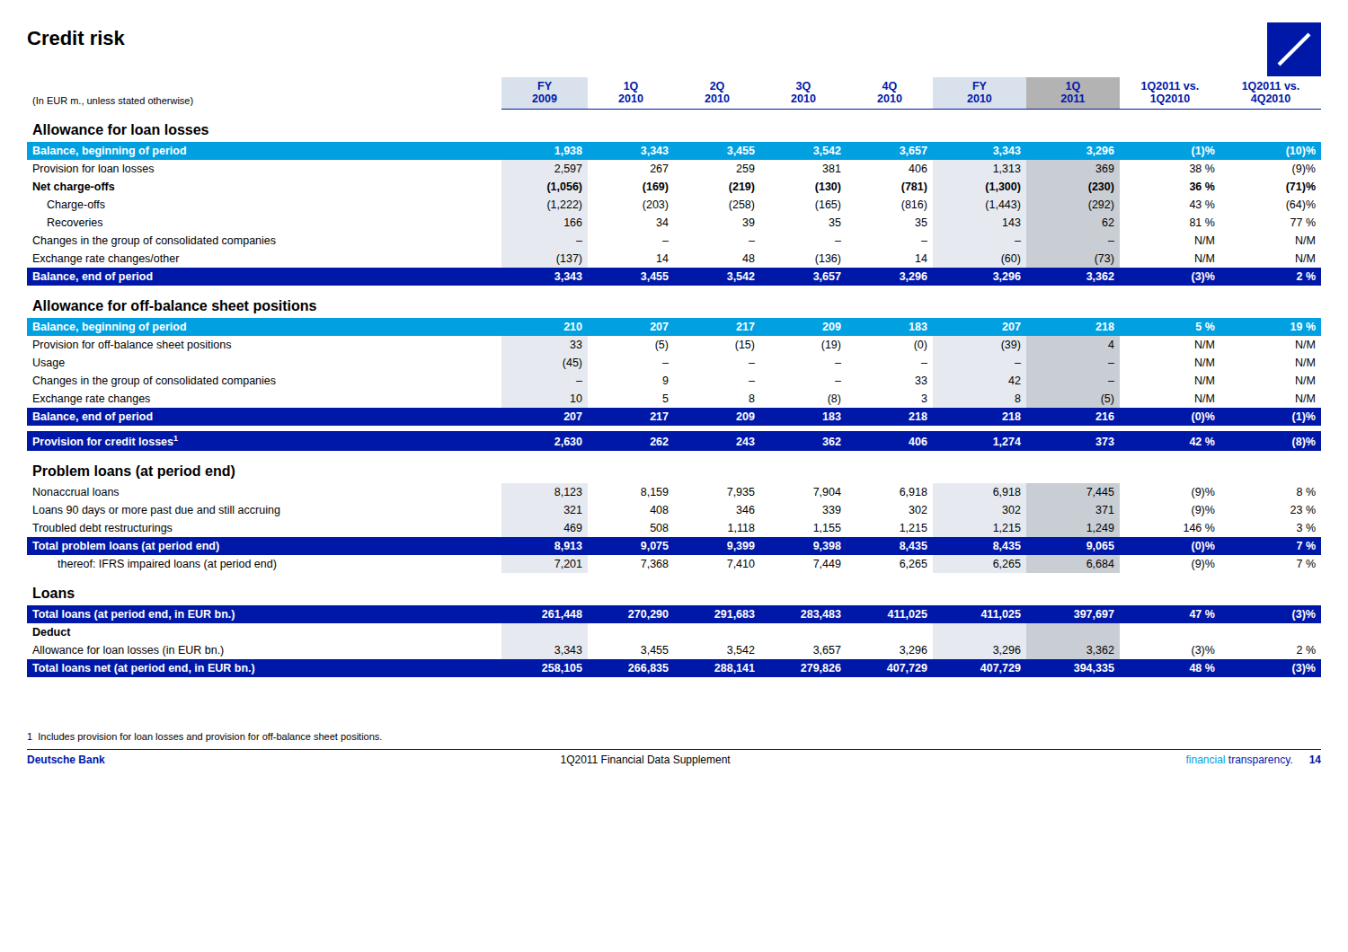Credit risk
| (In EUR m., unless stated otherwise) | FY 2009 | 1Q 2010 | 2Q 2010 | 3Q 2010 | 4Q 2010 | FY 2010 | 1Q 2011 | 1Q2011 vs. 1Q2010 | 1Q2011 vs. 4Q2010 |
| --- | --- | --- | --- | --- | --- | --- | --- | --- | --- |
| Allowance for loan losses |
| Balance, beginning of period | 1,938 | 3,343 | 3,455 | 3,542 | 3,657 | 3,343 | 3,296 | (1)% | (10)% |
| Provision for loan losses | 2,597 | 267 | 259 | 381 | 406 | 1,313 | 369 | 38 % | (9)% |
| Net charge-offs | (1,056) | (169) | (219) | (130) | (781) | (1,300) | (230) | 36 % | (71)% |
| Charge-offs | (1,222) | (203) | (258) | (165) | (816) | (1,443) | (292) | 43 % | (64)% |
| Recoveries | 166 | 34 | 39 | 35 | 35 | 143 | 62 | 81 % | 77 % |
| Changes in the group of consolidated companies | – | – | – | – | – | – | – | N/M | N/M |
| Exchange rate changes/other | (137) | 14 | 48 | (136) | 14 | (60) | (73) | N/M | N/M |
| Balance, end of period | 3,343 | 3,455 | 3,542 | 3,657 | 3,296 | 3,296 | 3,362 | (3)% | 2 % |
| Allowance for off-balance sheet positions |
| Balance, beginning of period | 210 | 207 | 217 | 209 | 183 | 207 | 218 | 5 % | 19 % |
| Provision for off-balance sheet positions | 33 | (5) | (15) | (19) | (0) | (39) | 4 | N/M | N/M |
| Usage | (45) | – | – | – | – | – | – | N/M | N/M |
| Changes in the group of consolidated companies | – | 9 | – | – | 33 | 42 | – | N/M | N/M |
| Exchange rate changes | 10 | 5 | 8 | (8) | 3 | 8 | (5) | N/M | N/M |
| Balance, end of period | 207 | 217 | 209 | 183 | 218 | 218 | 216 | (0)% | (1)% |
| Provision for credit losses 1 | 2,630 | 262 | 243 | 362 | 406 | 1,274 | 373 | 42 % | (8)% |
| Problem loans (at period end) |
| Nonaccrual loans | 8,123 | 8,159 | 7,935 | 7,904 | 6,918 | 6,918 | 7,445 | (9)% | 8 % |
| Loans 90 days or more past due and still accruing | 321 | 408 | 346 | 339 | 302 | 302 | 371 | (9)% | 23 % |
| Troubled debt restructurings | 469 | 508 | 1,118 | 1,155 | 1,215 | 1,215 | 1,249 | 146 % | 3 % |
| Total problem loans (at period end) | 8,913 | 9,075 | 9,399 | 9,398 | 8,435 | 8,435 | 9,065 | (0)% | 7 % |
| thereof: IFRS impaired loans (at period end) | 7,201 | 7,368 | 7,410 | 7,449 | 6,265 | 6,265 | 6,684 | (9)% | 7 % |
| Loans |
| Total loans (at period end, in EUR bn.) | 261,448 | 270,290 | 291,683 | 283,483 | 411,025 | 411,025 | 397,697 | 47 % | (3)% |
| Deduct | | | | | | | | | |
| Allowance for loan losses (in EUR bn.) | 3,343 | 3,455 | 3,542 | 3,657 | 3,296 | 3,296 | 3,362 | (3)% | 2 % |
| Total loans net (at period end, in EUR bn.) | 258,105 | 266,835 | 288,141 | 279,826 | 407,729 | 407,729 | 394,335 | 48 % | (3)% |
1 Includes provision for loan losses and provision for off-balance sheet positions.
Deutsche Bank
1Q2011 Financial Data Supplement
financial transparency.14